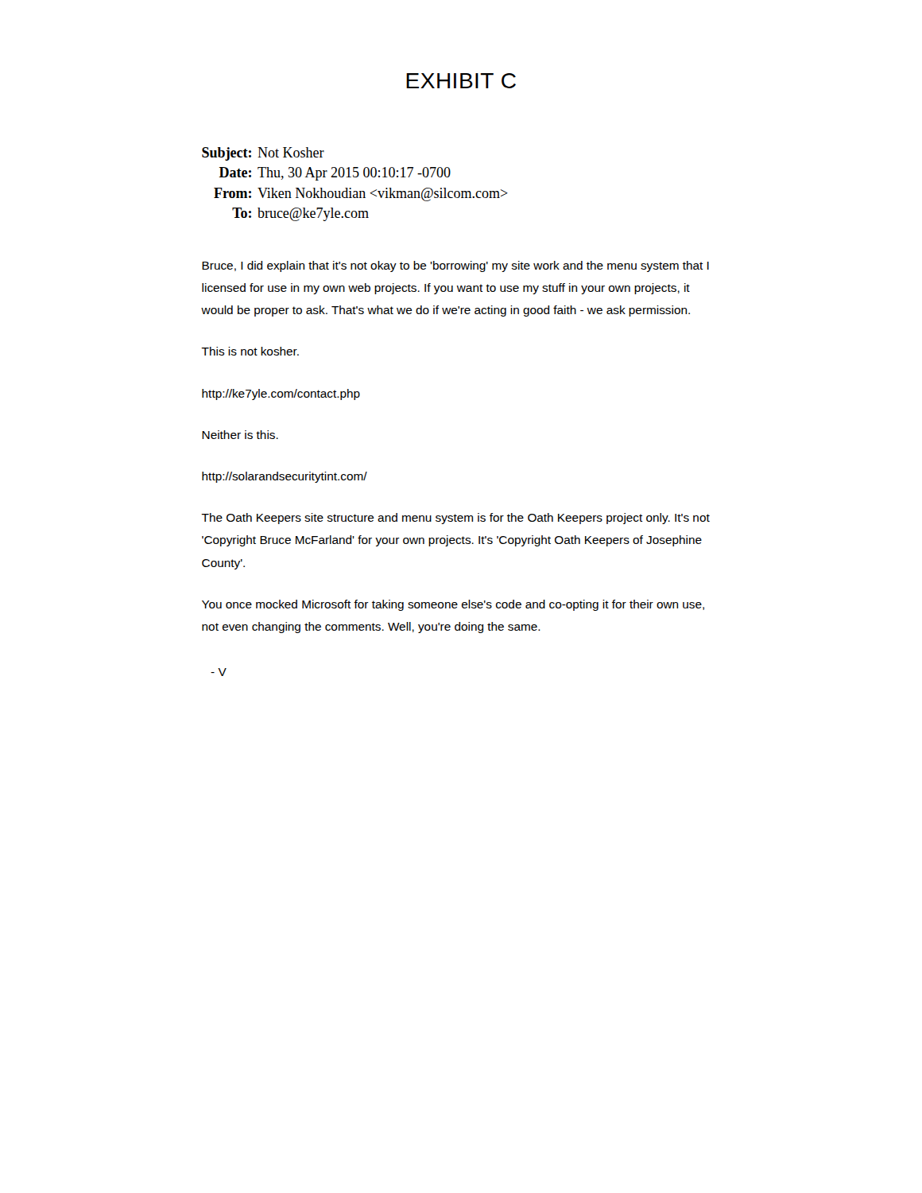EXHIBIT C
| Subject: | Not Kosher |
| Date: | Thu, 30 Apr 2015 00:10:17 -0700 |
| From: | Viken Nokhoudian <vikman@silcom.com> |
| To: | bruce@ke7yle.com |
Bruce, I did explain that it's not okay to be 'borrowing' my site work and the menu system that I licensed for use in my own web projects. If you want to use my stuff in your own projects, it would be proper to ask. That's what we do if we're acting in good faith - we ask permission.
This is not kosher.
http://ke7yle.com/contact.php
Neither is this.
http://solarandsecuritytint.com/
The Oath Keepers site structure and menu system is for the Oath Keepers project only. It's not 'Copyright Bruce McFarland' for your own projects. It's 'Copyright Oath Keepers of Josephine County'.
You once mocked Microsoft for taking someone else's code and co-opting it for their own use, not even changing the comments. Well, you're doing the same.
- V